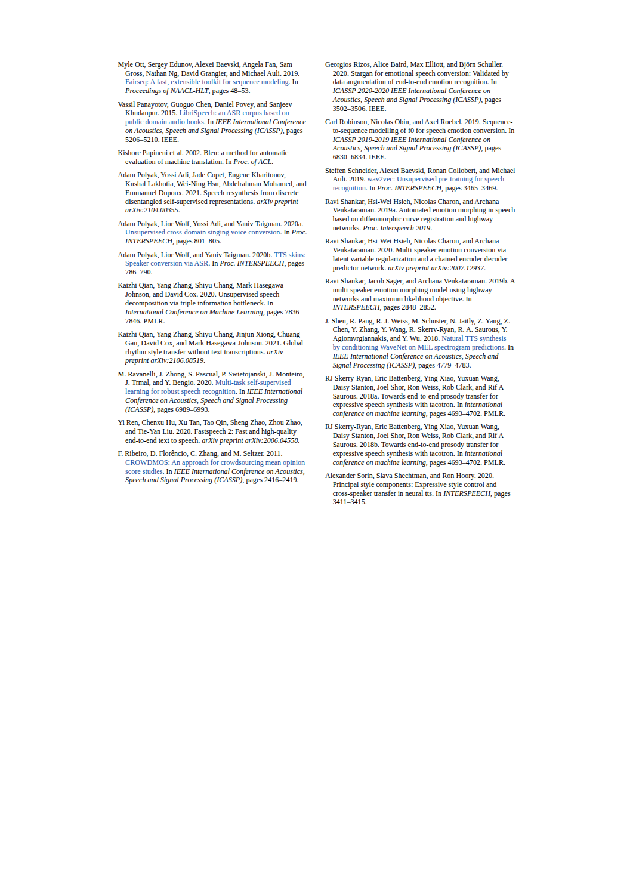Myle Ott, Sergey Edunov, Alexei Baevski, Angela Fan, Sam Gross, Nathan Ng, David Grangier, and Michael Auli. 2019. Fairseq: A fast, extensible toolkit for sequence modeling. In Proceedings of NAACL-HLT, pages 48–53.
Vassil Panayotov, Guoguo Chen, Daniel Povey, and Sanjeev Khudanpur. 2015. LibriSpeech: an ASR corpus based on public domain audio books. In IEEE International Conference on Acoustics, Speech and Signal Processing (ICASSP), pages 5206–5210. IEEE.
Kishore Papineni et al. 2002. Bleu: a method for automatic evaluation of machine translation. In Proc. of ACL.
Adam Polyak, Yossi Adi, Jade Copet, Eugene Kharitonov, Kushal Lakhotia, Wei-Ning Hsu, Abdelrahman Mohamed, and Emmanuel Dupoux. 2021. Speech resynthesis from discrete disentangled self-supervised representations. arXiv preprint arXiv:2104.00355.
Adam Polyak, Lior Wolf, Yossi Adi, and Yaniv Taigman. 2020a. Unsupervised cross-domain singing voice conversion. In Proc. INTERSPEECH, pages 801–805.
Adam Polyak, Lior Wolf, and Yaniv Taigman. 2020b. TTS skins: Speaker conversion via ASR. In Proc. INTERSPEECH, pages 786–790.
Kaizhi Qian, Yang Zhang, Shiyu Chang, Mark Hasegawa-Johnson, and David Cox. 2020. Unsupervised speech decomposition via triple information bottleneck. In International Conference on Machine Learning, pages 7836–7846. PMLR.
Kaizhi Qian, Yang Zhang, Shiyu Chang, Jinjun Xiong, Chuang Gan, David Cox, and Mark Hasegawa-Johnson. 2021. Global rhythm style transfer without text transcriptions. arXiv preprint arXiv:2106.08519.
M. Ravanelli, J. Zhong, S. Pascual, P. Swietojanski, J. Monteiro, J. Trmal, and Y. Bengio. 2020. Multi-task self-supervised learning for robust speech recognition. In IEEE International Conference on Acoustics, Speech and Signal Processing (ICASSP), pages 6989–6993.
Yi Ren, Chenxu Hu, Xu Tan, Tao Qin, Sheng Zhao, Zhou Zhao, and Tie-Yan Liu. 2020. Fastspeech 2: Fast and high-quality end-to-end text to speech. arXiv preprint arXiv:2006.04558.
F. Ribeiro, D. Florêncio, C. Zhang, and M. Seltzer. 2011. CROWDMOS: An approach for crowdsourcing mean opinion score studies. In IEEE International Conference on Acoustics, Speech and Signal Processing (ICASSP), pages 2416–2419.
Georgios Rizos, Alice Baird, Max Elliott, and Björn Schuller. 2020. Stargan for emotional speech conversion: Validated by data augmentation of end-to-end emotion recognition. In ICASSP 2020-2020 IEEE International Conference on Acoustics, Speech and Signal Processing (ICASSP), pages 3502–3506. IEEE.
Carl Robinson, Nicolas Obin, and Axel Roebel. 2019. Sequence-to-sequence modelling of f0 for speech emotion conversion. In ICASSP 2019-2019 IEEE International Conference on Acoustics, Speech and Signal Processing (ICASSP), pages 6830–6834. IEEE.
Steffen Schneider, Alexei Baevski, Ronan Collobert, and Michael Auli. 2019. wav2vec: Unsupervised pre-training for speech recognition. In Proc. INTERSPEECH, pages 3465–3469.
Ravi Shankar, Hsi-Wei Hsieh, Nicolas Charon, and Archana Venkataraman. 2019a. Automated emotion morphing in speech based on diffeomorphic curve registration and highway networks. Proc. Interspeech 2019.
Ravi Shankar, Hsi-Wei Hsieh, Nicolas Charon, and Archana Venkataraman. 2020. Multi-speaker emotion conversion via latent variable regularization and a chained encoder-decoder-predictor network. arXiv preprint arXiv:2007.12937.
Ravi Shankar, Jacob Sager, and Archana Venkataraman. 2019b. A multi-speaker emotion morphing model using highway networks and maximum likelihood objective. In INTERSPEECH, pages 2848–2852.
J. Shen, R. Pang, R. J. Weiss, M. Schuster, N. Jaitly, Z. Yang, Z. Chen, Y. Zhang, Y. Wang, R. Skerrv-Ryan, R. A. Saurous, Y. Agiomvrgiannakis, and Y. Wu. 2018. Natural TTS synthesis by conditioning WaveNet on MEL spectrogram predictions. In IEEE International Conference on Acoustics, Speech and Signal Processing (ICASSP), pages 4779–4783.
RJ Skerry-Ryan, Eric Battenberg, Ying Xiao, Yuxuan Wang, Daisy Stanton, Joel Shor, Ron Weiss, Rob Clark, and Rif A Saurous. 2018a. Towards end-to-end prosody transfer for expressive speech synthesis with tacotron. In international conference on machine learning, pages 4693–4702. PMLR.
RJ Skerry-Ryan, Eric Battenberg, Ying Xiao, Yuxuan Wang, Daisy Stanton, Joel Shor, Ron Weiss, Rob Clark, and Rif A Saurous. 2018b. Towards end-to-end prosody transfer for expressive speech synthesis with tacotron. In international conference on machine learning, pages 4693–4702. PMLR.
Alexander Sorin, Slava Shechtman, and Ron Hoory. 2020. Principal style components: Expressive style control and cross-speaker transfer in neural tts. In INTERSPEECH, pages 3411–3415.